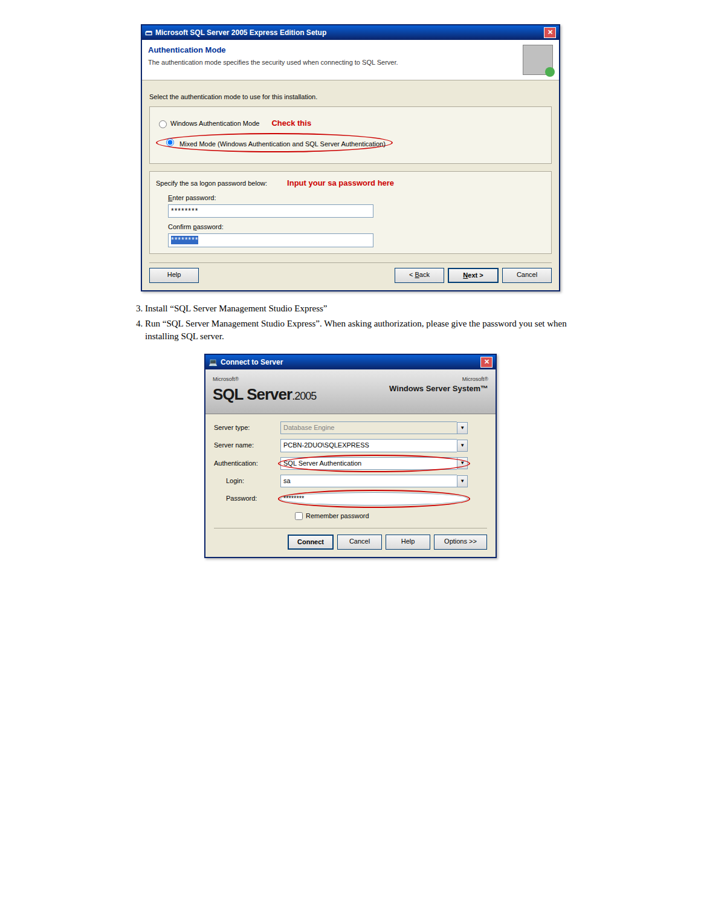🗃Microsoft SQL Server 2005 Express Edition Setup ✕
Authentication Mode
The authentication mode specifies the security used when connecting to SQL Server.
Select the authentication mode to use for this installation.
Windows Authentication Mode Check this
Mixed Mode (Windows Authentication and SQL Server Authentication)
Specify the sa logon password below: Input your sa password here
Enter password:
********
Confirm password:
********
Help
< Back
Next >
Cancel
Install “SQL Server Management Studio Express”
Run “SQL Server Management Studio Express”. When asking authorization, please give the password you set when installing SQL server.
💻Connect to Server ✕
Microsoft®
SQL Server.2005
Microsoft®
Windows Server System™
Server type:
Database Engine
▼
Server name:
PCBN-2DUO\SQLEXPRESS
▼
Authentication:
SQL Server Authentication
▼
Login:
sa
▼
Password:
********
Remember password
Connect
Cancel
Help
Options >>